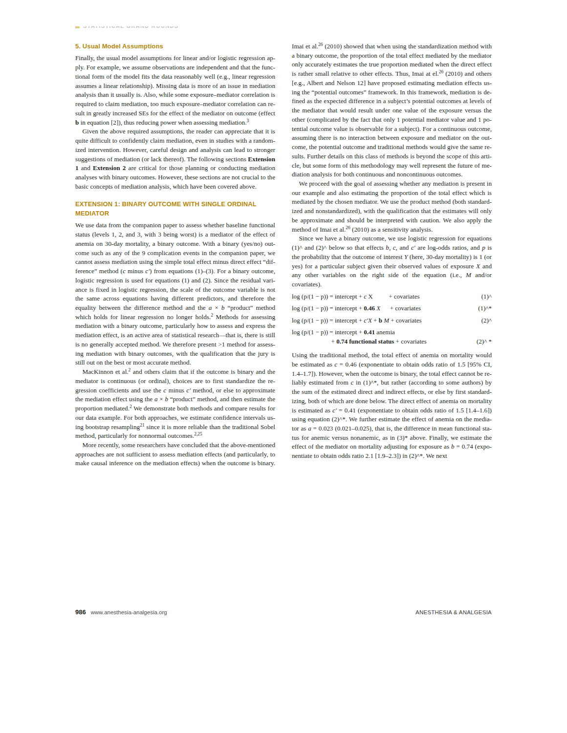STATISTICAL GRAND ROUNDS
5. Usual Model Assumptions
Finally, the usual model assumptions for linear and/or logistic regression apply. For example, we assume observations are independent and that the functional form of the model fits the data reasonably well (e.g., linear regression assumes a linear relationship). Missing data is more of an issue in mediation analysis than it usually is. Also, while some exposure–mediator correlation is required to claim mediation, too much exposure–mediator correlation can result in greatly increased SEs for the effect of the mediator on outcome (effect b in equation [2]), thus reducing power when assessing mediation.3
Given the above required assumptions, the reader can appreciate that it is quite difficult to confidently claim mediation, even in studies with a randomized intervention. However, careful design and analysis can lead to stronger suggestions of mediation (or lack thereof). The following sections Extension 1 and Extension 2 are critical for those planning or conducting mediation analyses with binary outcomes. However, these sections are not crucial to the basic concepts of mediation analysis, which have been covered above.
Extension 1: Binary Outcome with Single Ordinal Mediator
We use data from the companion paper to assess whether baseline functional status (levels 1, 2, and 3, with 3 being worst) is a mediator of the effect of anemia on 30-day mortality, a binary outcome. With a binary (yes/no) outcome such as any of the 9 complication events in the companion paper, we cannot assess mediation using the simple total effect minus direct effect “difference” method (c minus c′) from equations (1)–(3). For a binary outcome, logistic regression is used for equations (1) and (2). Since the residual variance is fixed in logistic regression, the scale of the outcome variable is not the same across equations having different predictors, and therefore the equality between the difference method and the a × b “product” method which holds for linear regression no longer holds.2 Methods for assessing mediation with a binary outcome, particularly how to assess and express the mediation effect, is an active area of statistical research—that is, there is still is no generally accepted method. We therefore present >1 method for assessing mediation with binary outcomes, with the qualification that the jury is still out on the best or most accurate method.
MacKinnon et al.2 and others claim that if the outcome is binary and the mediator is continuous (or ordinal), choices are to first standardize the regression coefficients and use the c minus c′ method, or else to approximate the mediation effect using the a × b “product” method, and then estimate the proportion mediated.2 We demonstrate both methods and compare results for our data example. For both approaches, we estimate confidence intervals using bootstrap resampling21 since it is more reliable than the traditional Sobel method, particularly for nonnormal outcomes.2,25
More recently, some researchers have concluded that the above-mentioned approaches are not sufficient to assess mediation effects (and particularly, to make causal inference on the mediation effects) when the outcome is binary. Imai et al.26 (2010) showed that when using the standardization method with a binary outcome, the proportion of the total effect mediated by the mediator only accurately estimates the true proportion mediated when the direct effect is rather small relative to other effects. Thus, Imai at el.26 (2010) and others [e.g., Albert and Nelson 12] have proposed estimating mediation effects using the “potential outcomes” framework. In this framework, mediation is defined as the expected difference in a subject’s potential outcomes at levels of the mediator that would result under one value of the exposure versus the other (complicated by the fact that only 1 potential mediator value and 1 potential outcome value is observable for a subject). For a continuous outcome, assuming there is no interaction between exposure and mediator on the outcome, the potential outcome and traditional methods would give the same results. Further details on this class of methods is beyond the scope of this article, but some form of this methodology may well represent the future of mediation analysis for both continuous and noncontinuous outcomes.
We proceed with the goal of assessing whether any mediation is present in our example and also estimating the proportion of the total effect which is mediated by the chosen mediator. We use the product method (both standardized and nonstandardized), with the qualification that the estimates will only be approximate and should be interpreted with caution. We also apply the method of Imai et al.26 (2010) as a sensitivity analysis.
Since we have a binary outcome, we use logistic regression for equations (1)^ and (2)^ below so that effects b, c, and c′ are log-odds ratios, and p is the probability that the outcome of interest Y (here, 30-day mortality) is 1 (or yes) for a particular subject given their observed values of exposure X and any other variables on the right side of the equation (i.e., M and/or covariates).
log (p/(1 − p)) = intercept + c X + covariates(1)^
log (p/(1 − p)) = intercept + 0.46 X + covariates(1)^*
log (p/(1 − p)) = intercept + c′X + b M + covariates(2)^
log (p/(1 − p)) = intercept + 0.41 anemia
+ 0.74 functional status + covariates(2)^ *
Using the traditional method, the total effect of anemia on mortality would be estimated as c = 0.46 (exponentiate to obtain odds ratio of 1.5 [95% CI, 1.4–1.7]). However, when the outcome is binary, the total effect cannot be reliably estimated from c in (1)^*, but rather (according to some authors) by the sum of the estimated direct and indirect effects, or else by first standardizing, both of which are done below. The direct effect of anemia on mortality is estimated as c′ = 0.41 (exponentiate to obtain odds ratio of 1.5 [1.4–1.6]) using equation (2)^*. We further estimate the effect of anemia on the mediator as a = 0.023 (0.021–0.025), that is, the difference in mean functional status for anemic versus nonanemic, as in (3)* above. Finally, we estimate the effect of the mediator on mortality adjusting for exposure as b = 0.74 (exponentiate to obtain odds ratio 2.1 [1.9–2.3]) in (2)^*. We next
986 www.anesthesia-analgesia.org
ANESTHESIA & ANALGESIA